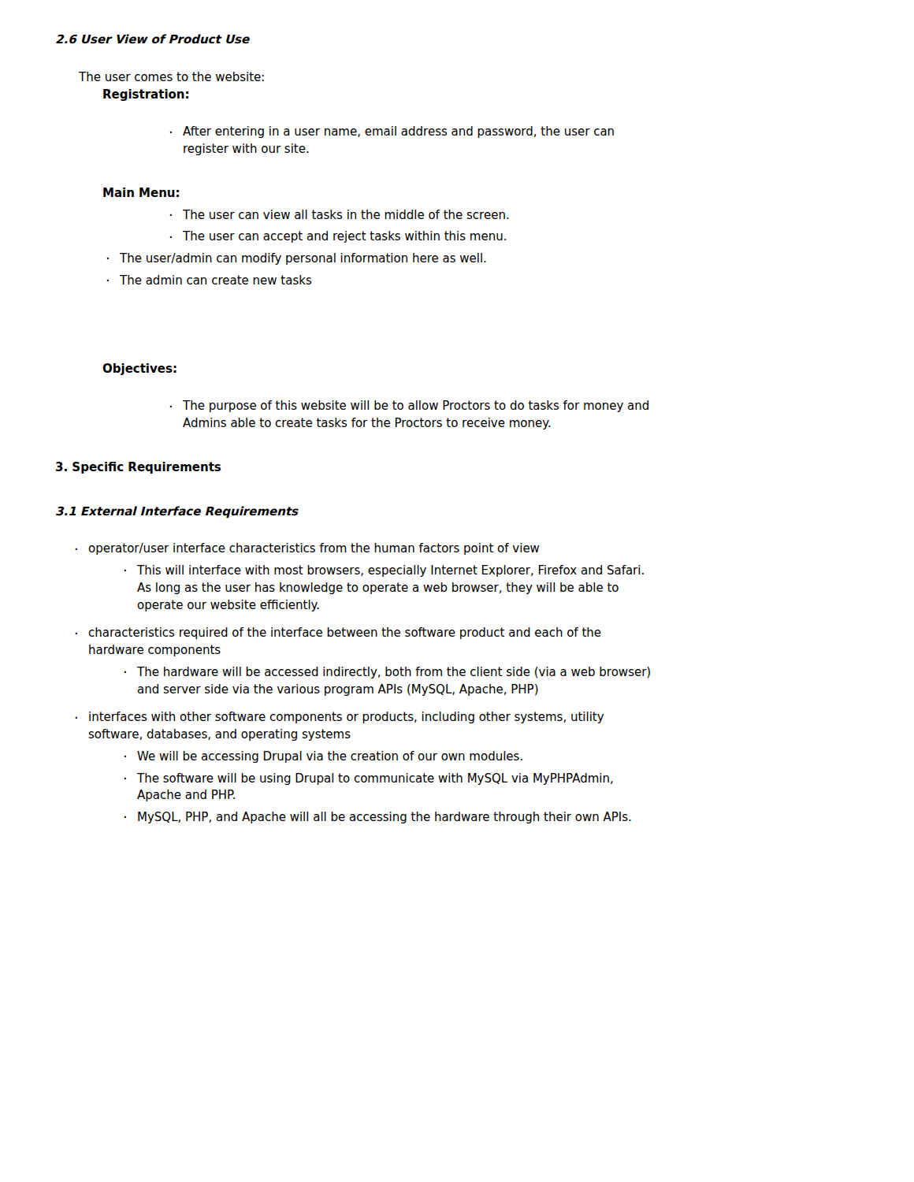2.6 User View of Product Use
The user comes to the website:
Registration:
After entering in a user name, email address and password, the user can register with our site.
Main Menu:
The user can view all tasks in the middle of the screen.
The user can accept and reject tasks within this menu.
The user/admin can modify personal information here as well.
The admin can create new tasks
Objectives:
The purpose of this website will be to allow Proctors to do tasks for money and Admins able to create tasks for the Proctors to receive money.
3. Specific Requirements
3.1 External Interface Requirements
operator/user interface characteristics from the human factors point of view
This will interface with most browsers, especially Internet Explorer, Firefox and Safari. As long as the user has knowledge to operate a web browser, they will be able to operate our website efficiently.
characteristics required of the interface between the software product and each of the hardware components
The hardware will be accessed indirectly, both from the client side (via a web browser) and server side via the various program APIs (MySQL, Apache, PHP)
interfaces with other software components or products, including other systems, utility software, databases, and operating systems
We will be accessing Drupal via the creation of our own modules.
The software will be using Drupal to communicate with MySQL via MyPHPAdmin, Apache and PHP.
MySQL, PHP, and Apache will all be accessing the hardware through their own APIs.